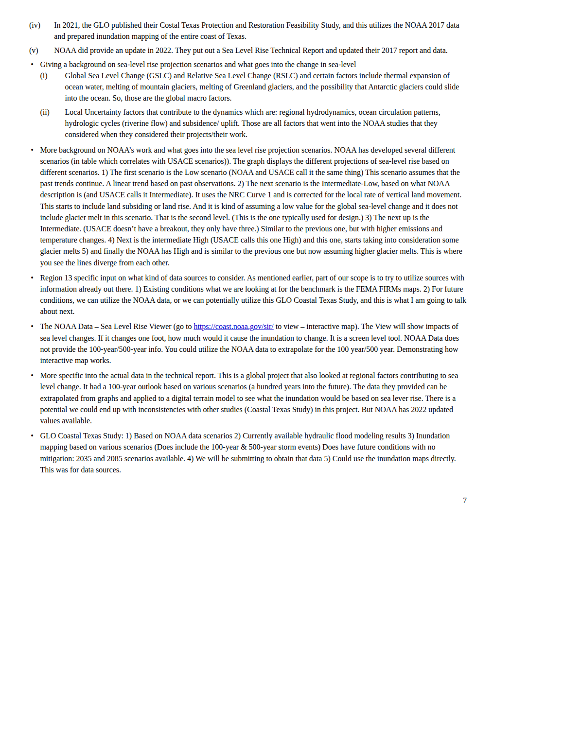(iv) In 2021, the GLO published their Costal Texas Protection and Restoration Feasibility Study, and this utilizes the NOAA 2017 data and prepared inundation mapping of the entire coast of Texas.
(v) NOAA did provide an update in 2022. They put out a Sea Level Rise Technical Report and updated their 2017 report and data.
Giving a background on sea-level rise projection scenarios and what goes into the change in sea-level
(i) Global Sea Level Change (GSLC) and Relative Sea Level Change (RSLC) and certain factors include thermal expansion of ocean water, melting of mountain glaciers, melting of Greenland glaciers, and the possibility that Antarctic glaciers could slide into the ocean. So, those are the global macro factors.
(ii) Local Uncertainty factors that contribute to the dynamics which are: regional hydrodynamics, ocean circulation patterns, hydrologic cycles (riverine flow) and subsidence/ uplift. Those are all factors that went into the NOAA studies that they considered when they considered their projects/their work.
More background on NOAA’s work and what goes into the sea level rise projection scenarios. NOAA has developed several different scenarios (in table which correlates with USACE scenarios)). The graph displays the different projections of sea-level rise based on different scenarios. 1) The first scenario is the Low scenario (NOAA and USACE call it the same thing) This scenario assumes that the past trends continue. A linear trend based on past observations. 2) The next scenario is the Intermediate-Low, based on what NOAA description is (and USACE calls it Intermediate). It uses the NRC Curve 1 and is corrected for the local rate of vertical land movement. This starts to include land subsiding or land rise. And it is kind of assuming a low value for the global sea-level change and it does not include glacier melt in this scenario. That is the second level. (This is the one typically used for design.) 3) The next up is the Intermediate. (USACE doesn’t have a breakout, they only have three.) Similar to the previous one, but with higher emissions and temperature changes. 4) Next is the intermediate High (USACE calls this one High) and this one, starts taking into consideration some glacier melts 5) and finally the NOAA has High and is similar to the previous one but now assuming higher glacier melts. This is where you see the lines diverge from each other.
Region 13 specific input on what kind of data sources to consider. As mentioned earlier, part of our scope is to try to utilize sources with information already out there. 1) Existing conditions what we are looking at for the benchmark is the FEMA FIRMs maps. 2) For future conditions, we can utilize the NOAA data, or we can potentially utilize this GLO Coastal Texas Study, and this is what I am going to talk about next.
The NOAA Data – Sea Level Rise Viewer (go to https://coast.noaa.gov/sir/ to view – interactive map). The View will show impacts of sea level changes. If it changes one foot, how much would it cause the inundation to change. It is a screen level tool. NOAA Data does not provide the 100-year/500-year info. You could utilize the NOAA data to extrapolate for the 100 year/500 year. Demonstrating how interactive map works.
More specific into the actual data in the technical report. This is a global project that also looked at regional factors contributing to sea level change. It had a 100-year outlook based on various scenarios (a hundred years into the future). The data they provided can be extrapolated from graphs and applied to a digital terrain model to see what the inundation would be based on sea lever rise. There is a potential we could end up with inconsistencies with other studies (Coastal Texas Study) in this project. But NOAA has 2022 updated values available.
GLO Coastal Texas Study: 1) Based on NOAA data scenarios 2) Currently available hydraulic flood modeling results 3) Inundation mapping based on various scenarios (Does include the 100-year & 500-year storm events) Does have future conditions with no mitigation: 2035 and 2085 scenarios available. 4) We will be submitting to obtain that data 5) Could use the inundation maps directly. This was for data sources.
7